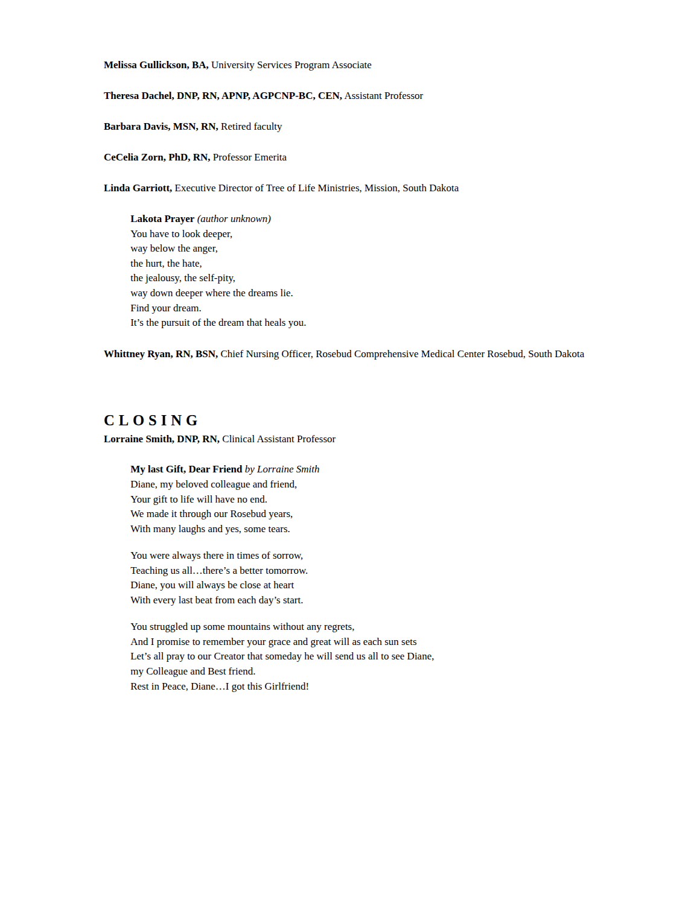Melissa Gullickson, BA, University Services Program Associate
Theresa Dachel, DNP, RN, APNP, AGPCNP-BC, CEN, Assistant Professor
Barbara Davis, MSN, RN, Retired faculty
CeCelia Zorn, PhD, RN, Professor Emerita
Linda Garriott, Executive Director of Tree of Life Ministries, Mission, South Dakota
Lakota Prayer (author unknown)
You have to look deeper,
way below the anger,
the hurt, the hate,
the jealousy, the self-pity,
way down deeper where the dreams lie.
Find your dream.
It’s the pursuit of the dream that heals you.
Whittney Ryan, RN, BSN, Chief Nursing Officer, Rosebud Comprehensive Medical Center Rosebud, South Dakota
CLOSING
Lorraine Smith, DNP, RN, Clinical Assistant Professor
My last Gift, Dear Friend by Lorraine Smith
Diane, my beloved colleague and friend,
Your gift to life will have no end.
We made it through our Rosebud years,
With many laughs and yes, some tears.
You were always there in times of sorrow,
Teaching us all…there’s a better tomorrow.
Diane, you will always be close at heart
With every last beat from each day’s start.
You struggled up some mountains without any regrets,
And I promise to remember your grace and great will as each sun sets
Let’s all pray to our Creator that someday he will send us all to see Diane,
my Colleague and Best friend.
Rest in Peace, Diane…I got this Girlfriend!